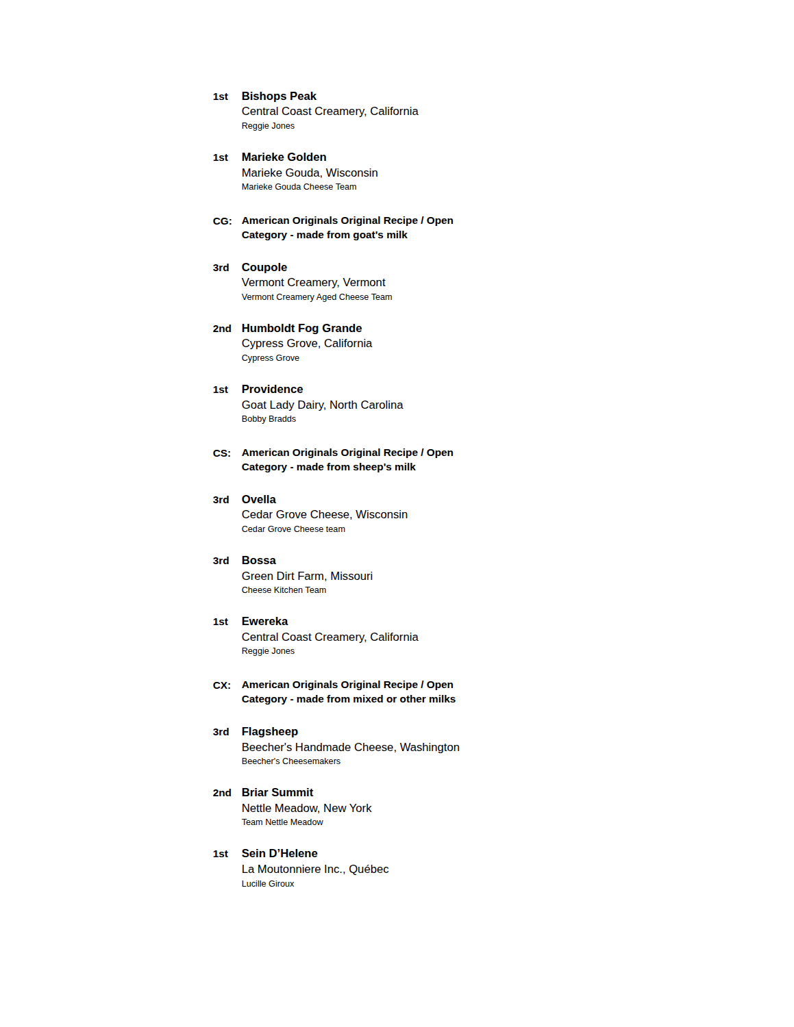1st
Bishops Peak
Central Coast Creamery, California
Reggie Jones
1st
Marieke Golden
Marieke Gouda, Wisconsin
Marieke Gouda Cheese Team
CG:
American Originals Original Recipe / Open Category - made from goat's milk
3rd
Coupole
Vermont Creamery, Vermont
Vermont Creamery Aged Cheese Team
2nd
Humboldt Fog Grande
Cypress Grove, California
Cypress Grove
1st
Providence
Goat Lady Dairy, North Carolina
Bobby Bradds
CS:
American Originals Original Recipe / Open Category - made from sheep's milk
3rd
Ovella
Cedar Grove Cheese, Wisconsin
Cedar Grove Cheese team
3rd
Bossa
Green Dirt Farm, Missouri
Cheese Kitchen Team
1st
Ewereka
Central Coast Creamery, California
Reggie Jones
CX:
American Originals Original Recipe / Open Category - made from mixed or other milks
3rd
Flagsheep
Beecher's Handmade Cheese, Washington
Beecher's Cheesemakers
2nd
Briar Summit
Nettle Meadow, New York
Team Nettle Meadow
1st
Sein D’Helene
La Moutonniere Inc., Québec
Lucille Giroux